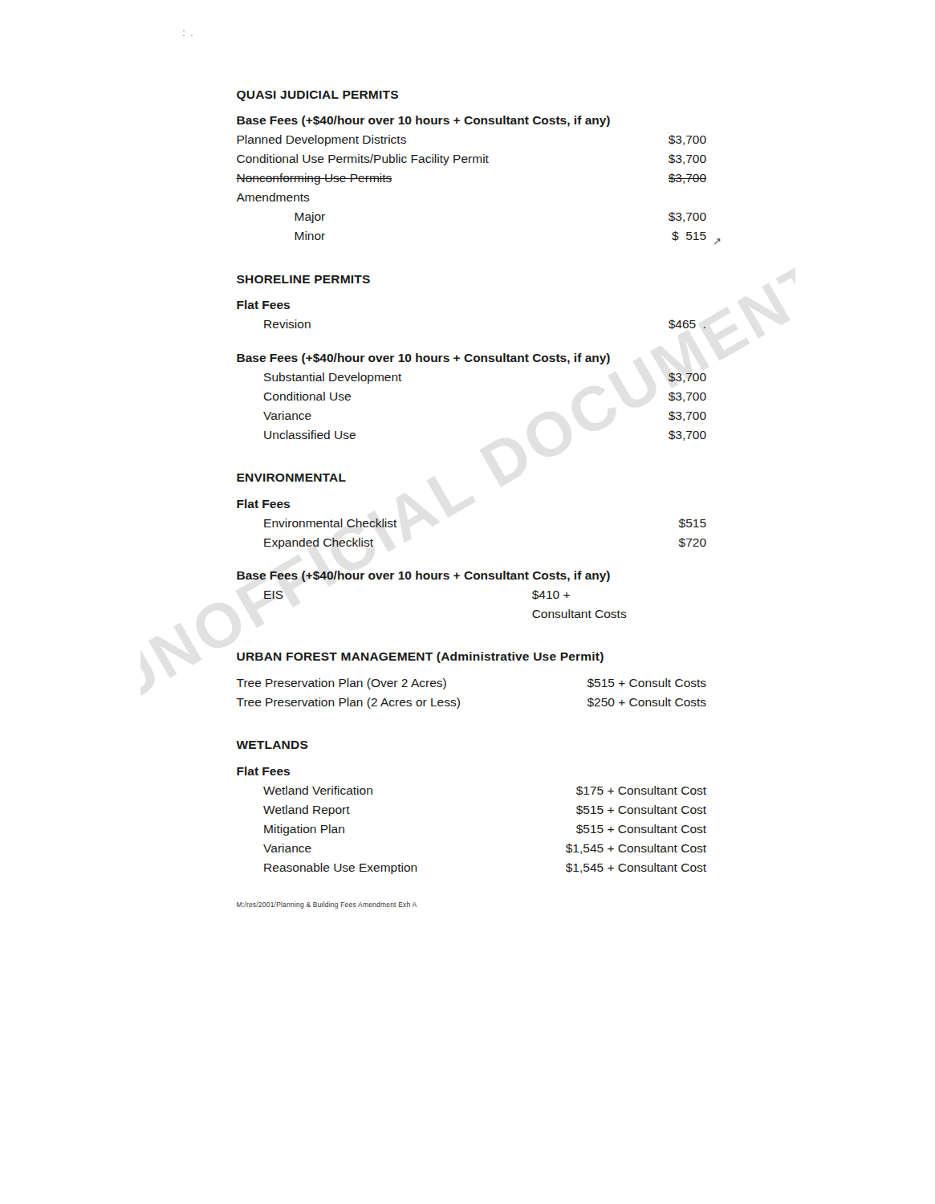UNOFFICIAL DOCUMENT
: .
↗
QUASI JUDICIAL PERMITS
| Base Fees (+$40/hour over 10 hours + Consultant Costs, if any) |
| Planned Development Districts | $3,700 |
| Conditional Use Permits/Public Facility Permit | $3,700 |
| Nonconforming Use Permits | $3,700 |
| Amendments | |
| Major | $3,700 |
| Minor | $ 515 |
SHORELINE PERMITS
| Flat Fees |
| Revision | $465 . |
| Base Fees (+$40/hour over 10 hours + Consultant Costs, if any) |
| Substantial Development | $3,700 |
| Conditional Use | $3,700 |
| Variance | $3,700 |
| Unclassified Use | $3,700 |
ENVIRONMENTAL
| Flat Fees |
| Environmental Checklist | $515 |
| Expanded Checklist | $720 |
| Base Fees (+$40/hour over 10 hours + Consultant Costs, if any) |
| EIS | $410 + Consultant Costs |
URBAN FOREST MANAGEMENT (Administrative Use Permit)
| Tree Preservation Plan (Over 2 Acres) | $515 + Consult Costs |
| Tree Preservation Plan (2 Acres or Less) | $250 + Consult Costs |
WETLANDS
| Flat Fees |
| Wetland Verification | $175 + Consultant Cost |
| Wetland Report | $515 + Consultant Cost |
| Mitigation Plan | $515 + Consultant Cost |
| Variance | $1,545 + Consultant Cost |
| Reasonable Use Exemption | $1,545 + Consultant Cost |
M:/res/2001/Planning & Building Fees Amendment Exh A